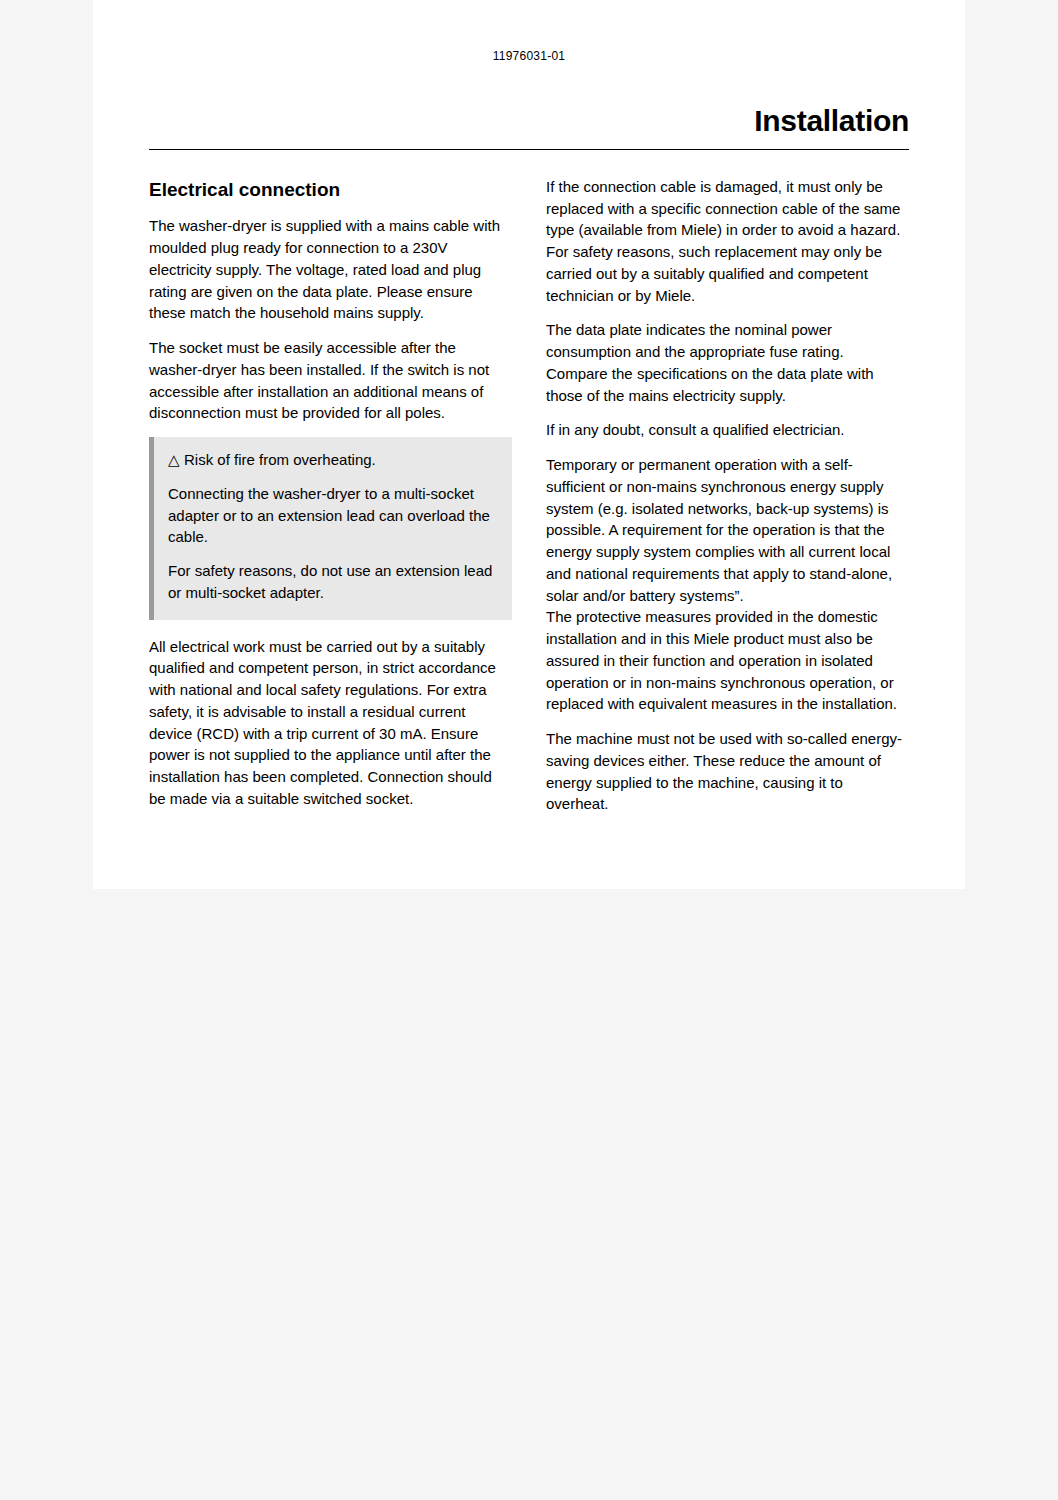11976031-01
Installation
Electrical connection
The washer-dryer is supplied with a mains cable with moulded plug ready for connection to a 230V electricity supply. The voltage, rated load and plug rating are given on the data plate. Please ensure these match the household mains supply.
The socket must be easily accessible after the washer-dryer has been installed. If the switch is not accessible after installation an additional means of disconnection must be provided for all poles.
△Risk of fire from overheating.
Connecting the washer-dryer to a multi-socket adapter or to an extension lead can overload the cable.
For safety reasons, do not use an extension lead or multi-socket adapter.
All electrical work must be carried out by a suitably qualified and competent person, in strict accordance with national and local safety regulations. For extra safety, it is advisable to install a residual current device (RCD) with a trip current of 30 mA. Ensure power is not supplied to the appliance until after the installation has been completed. Connection should be made via a suitable switched socket.
If the connection cable is damaged, it must only be replaced with a specific connection cable of the same type (available from Miele) in order to avoid a hazard. For safety reasons, such replacement may only be carried out by a suitably qualified and competent technician or by Miele.
The data plate indicates the nominal power consumption and the appropriate fuse rating. Compare the specifications on the data plate with those of the mains electricity supply.
If in any doubt, consult a qualified electrician.
Temporary or permanent operation with a self-sufficient or non-mains synchronous energy supply system (e.g. isolated networks, back-up systems) is possible. A requirement for the operation is that the energy supply system complies with all current local and national requirements that apply to stand-alone, solar and/or battery systems”.
The protective measures provided in the domestic installation and in this Miele product must also be assured in their function and operation in isolated operation or in non-mains synchronous operation, or replaced with equivalent measures in the installation.
The machine must not be used with so-called energy-saving devices either. These reduce the amount of energy supplied to the machine, causing it to overheat.